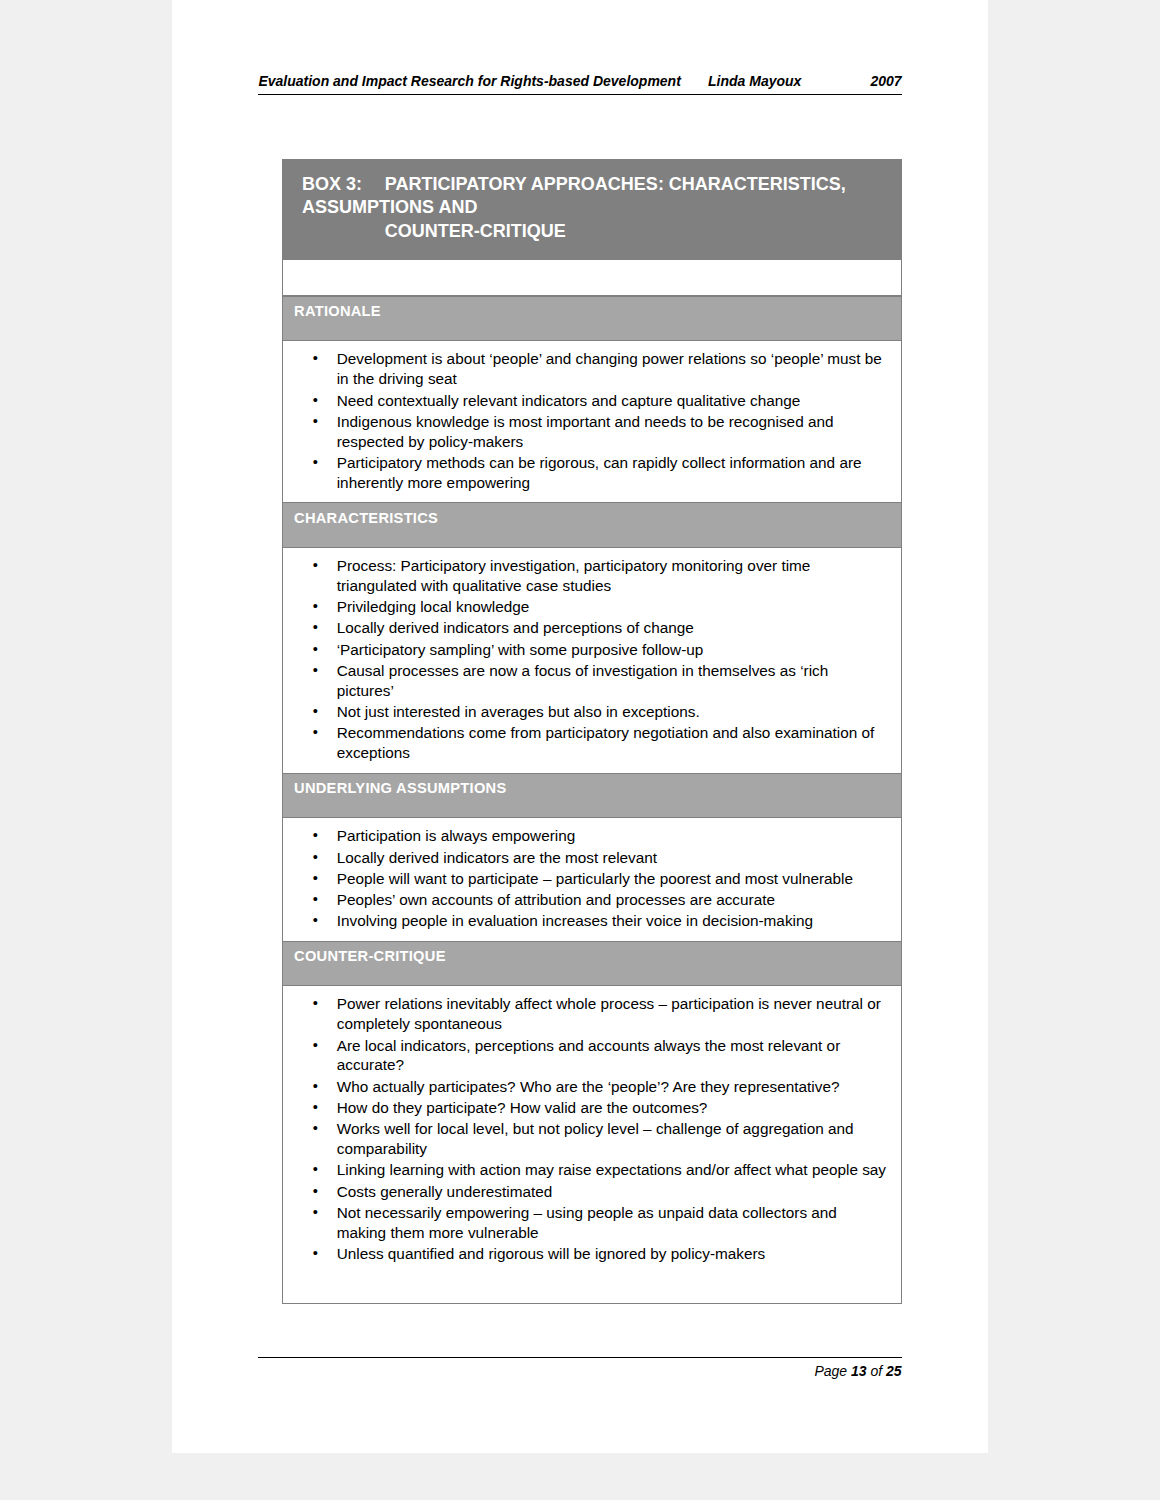Evaluation and Impact Research for Rights-based Development Linda Mayoux
2007
BOX 3: PARTICIPATORY APPROACHES: CHARACTERISTICS, ASSUMPTIONS AND COUNTER-CRITIQUE
RATIONALE
Development is about ‘people’ and changing power relations so ‘people’ must be in the driving seat
Need contextually relevant indicators and capture qualitative change
Indigenous knowledge is most important and needs to be recognised and respected by policy-makers
Participatory methods can be rigorous, can rapidly collect information and are inherently more empowering
CHARACTERISTICS
Process: Participatory investigation, participatory monitoring over time triangulated with qualitative case studies
Priviledging local knowledge
Locally derived indicators and perceptions of change
‘Participatory sampling’ with some purposive follow-up
Causal processes are now a focus of investigation in themselves as ‘rich pictures’
Not just interested in averages but also in exceptions.
Recommendations come from participatory negotiation and also examination of exceptions
UNDERLYING ASSUMPTIONS
Participation is always empowering
Locally derived indicators are the most relevant
People will want to participate – particularly the poorest and most vulnerable
Peoples’ own accounts of attribution and processes are accurate
Involving people in evaluation increases their voice in decision-making
COUNTER-CRITIQUE
Power relations inevitably affect whole process – participation is never neutral or completely spontaneous
Are local indicators, perceptions and accounts always the most relevant or accurate?
Who actually participates? Who are the ‘people’? Are they representative?
How do they participate? How valid are the outcomes?
Works well for local level, but not policy level – challenge of aggregation and comparability
Linking learning with action may raise expectations and/or affect what people say
Costs generally underestimated
Not necessarily empowering – using people as unpaid data collectors and making them more vulnerable
Unless quantified and rigorous will be ignored by policy-makers
Page 13 of 25